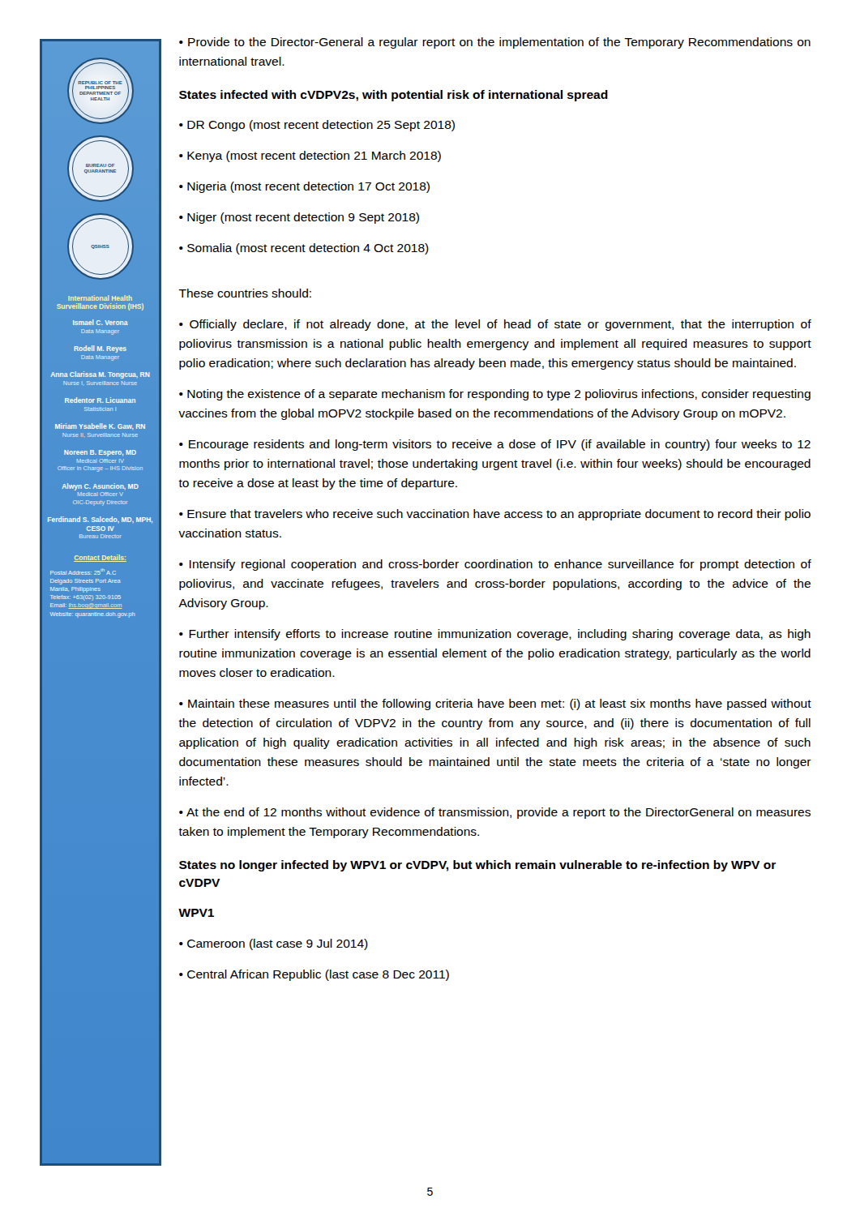REPUBLIC OF THE PHILIPPINES
DEPARTMENT OF HEALTH
BUREAU OF QUARANTINE
QSIHSS
International Health
Surveillance Division (IHS)
Ismael C. Verona
Data Manager
Rodell M. Reyes
Data Manager
Anna Clarissa M. Tongcua, RN
Nurse I, Surveillance Nurse
Redentor R. Licuanan
Statistician I
Miriam Ysabelle K. Gaw, RN
Nurse II, Surveillance Nurse
Noreen B. Espero, MD
Medical Officer IV
Officer in Charge – IHS Division
Alwyn C. Asuncion, MD
Medical Officer V
OIC-Deputy Director
Ferdinand S. Salcedo, MD, MPH, CESO IV
Bureau Director
Contact Details:
Postal Address: 25th A.C
Delgado Streets Port Area
Manila, Philippines
Telefax: +63(02) 320-9105
Email: ihs.boq@gmail.com
Website: quarantine.doh.gov.ph
• Provide to the Director-General a regular report on the implementation of the Temporary Recommendations on international travel.
States infected with cVDPV2s, with potential risk of international spread
• DR Congo (most recent detection 25 Sept 2018)
• Kenya (most recent detection 21 March 2018)
• Nigeria (most recent detection 17 Oct 2018)
• Niger (most recent detection 9 Sept 2018)
• Somalia (most recent detection 4 Oct 2018)
These countries should:
• Officially declare, if not already done, at the level of head of state or government, that the interruption of poliovirus transmission is a national public health emergency and implement all required measures to support polio eradication; where such declaration has already been made, this emergency status should be maintained.
• Noting the existence of a separate mechanism for responding to type 2 poliovirus infections, consider requesting vaccines from the global mOPV2 stockpile based on the recommendations of the Advisory Group on mOPV2.
• Encourage residents and long-term visitors to receive a dose of IPV (if available in country) four weeks to 12 months prior to international travel; those undertaking urgent travel (i.e. within four weeks) should be encouraged to receive a dose at least by the time of departure.
• Ensure that travelers who receive such vaccination have access to an appropriate document to record their polio vaccination status.
• Intensify regional cooperation and cross-border coordination to enhance surveillance for prompt detection of poliovirus, and vaccinate refugees, travelers and cross-border populations, according to the advice of the Advisory Group.
• Further intensify efforts to increase routine immunization coverage, including sharing coverage data, as high routine immunization coverage is an essential element of the polio eradication strategy, particularly as the world moves closer to eradication.
• Maintain these measures until the following criteria have been met: (i) at least six months have passed without the detection of circulation of VDPV2 in the country from any source, and (ii) there is documentation of full application of high quality eradication activities in all infected and high risk areas; in the absence of such documentation these measures should be maintained until the state meets the criteria of a ‘state no longer infected’.
• At the end of 12 months without evidence of transmission, provide a report to the DirectorGeneral on measures taken to implement the Temporary Recommendations.
States no longer infected by WPV1 or cVDPV, but which remain vulnerable to re-infection by WPV or cVDPV
WPV1
• Cameroon (last case 9 Jul 2014)
• Central African Republic (last case 8 Dec 2011)
5